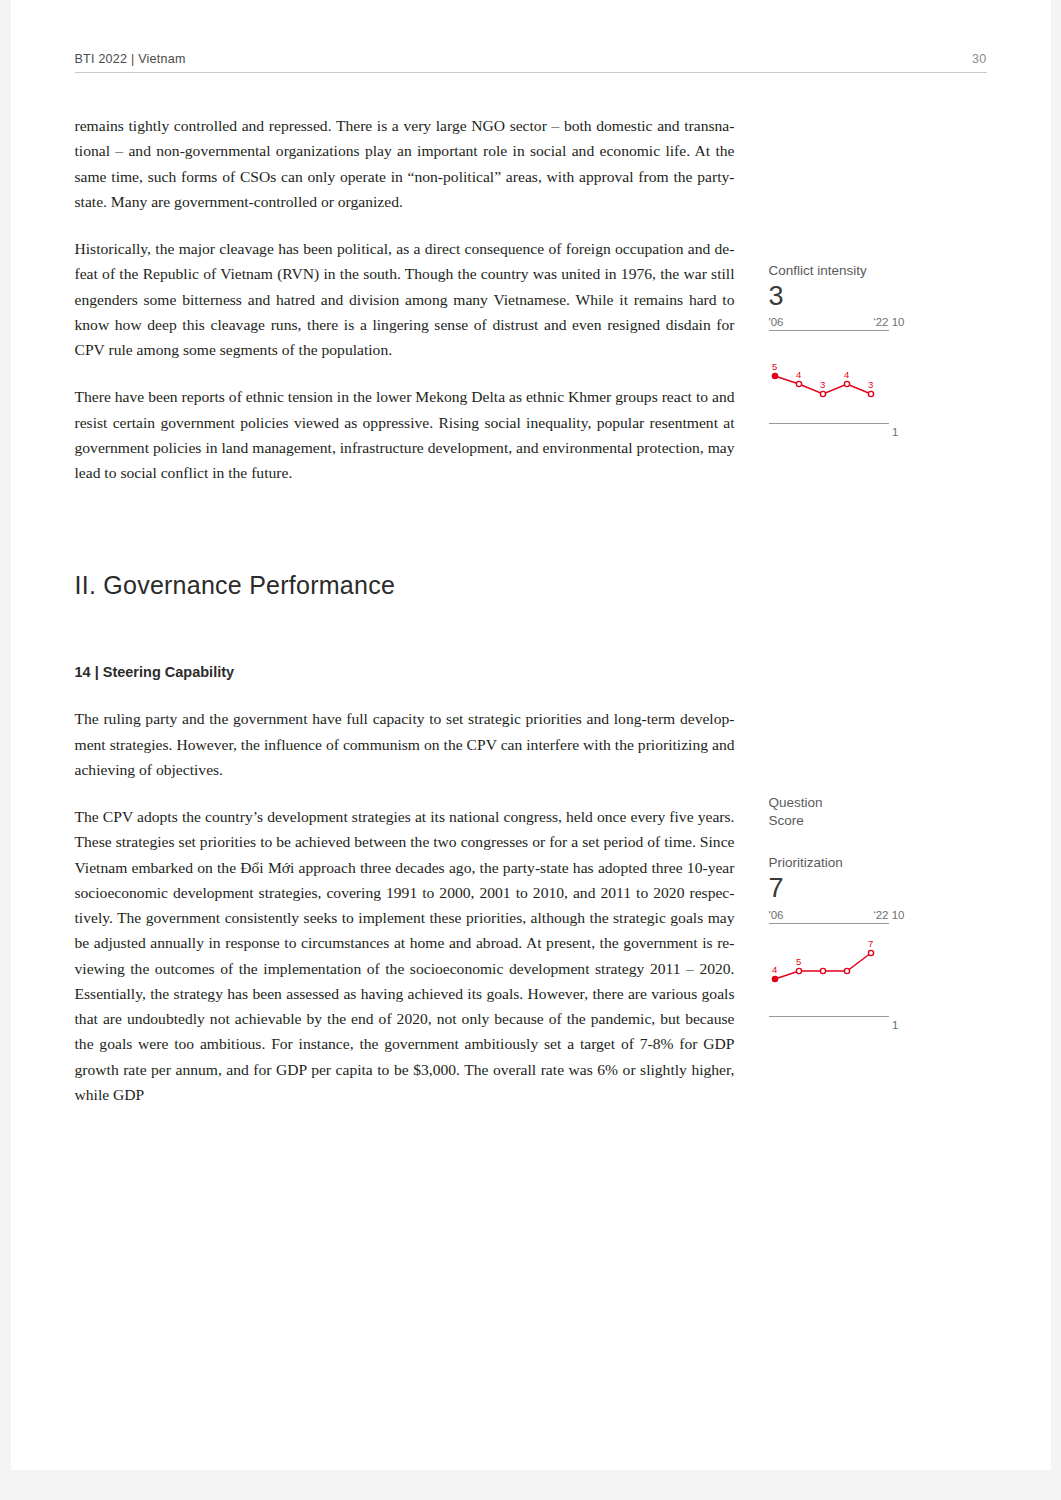BTI 2022 | Vietnam
30
remains tightly controlled and repressed. There is a very large NGO sector – both domestic and transnational – and non-governmental organizations play an important role in social and economic life. At the same time, such forms of CSOs can only operate in “non-political” areas, with approval from the party-state. Many are government-controlled or organized.
Historically, the major cleavage has been political, as a direct consequence of foreign occupation and defeat of the Republic of Vietnam (RVN) in the south. Though the country was united in 1976, the war still engenders some bitterness and hatred and division among many Vietnamese. While it remains hard to know how deep this cleavage runs, there is a lingering sense of distrust and even resigned disdain for CPV rule among some segments of the population.
There have been reports of ethnic tension in the lower Mekong Delta as ethnic Khmer groups react to and resist certain government policies viewed as oppressive. Rising social inequality, popular resentment at government policies in land management, infrastructure development, and environmental protection, may lead to social conflict in the future.
II. Governance Performance
14 | Steering Capability
The ruling party and the government have full capacity to set strategic priorities and long-term development strategies. However, the influence of communism on the CPV can interfere with the prioritizing and achieving of objectives.
The CPV adopts the country’s development strategies at its national congress, held once every five years. These strategies set priorities to be achieved between the two congresses or for a set period of time. Since Vietnam embarked on the Đổi Mới approach three decades ago, the party-state has adopted three 10-year socioeconomic development strategies, covering 1991 to 2000, 2001 to 2010, and 2011 to 2020 respectively. The government consistently seeks to implement these priorities, although the strategic goals may be adjusted annually in response to circumstances at home and abroad. At present, the government is reviewing the outcomes of the implementation of the socioeconomic development strategy 2011 – 2020. Essentially, the strategy has been assessed as having achieved its goals. However, there are various goals that are undoubtedly not achievable by the end of 2020, not only because of the pandemic, but because the goals were too ambitious. For instance, the government ambitiously set a target of 7-8% for GDP growth rate per annum, and for GDP per capita to be $3,000. The overall rate was 6% or slightly higher, while GDP
Conflict intensity
3
'06‘22
10
1
5 4 3 4 3
Question
Score
Prioritization
7
'06‘22
10
1
4 5 7